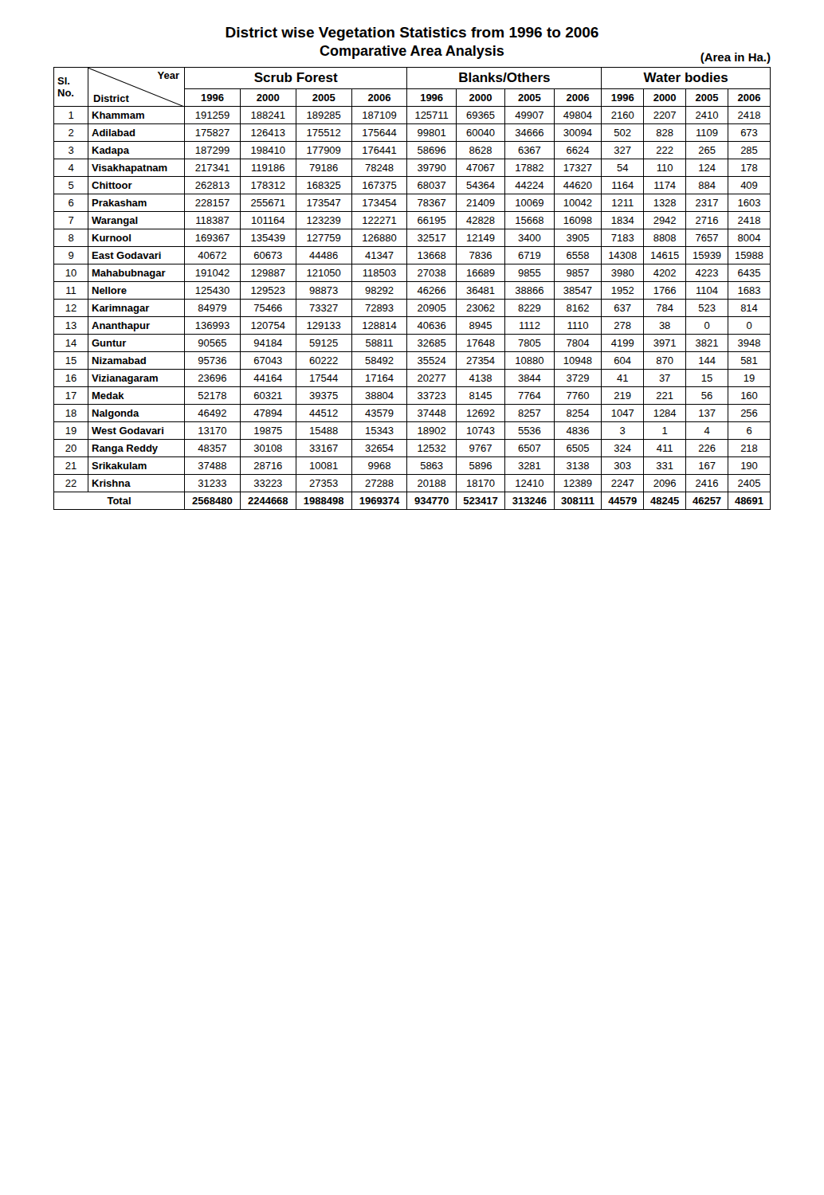District wise Vegetation Statistics from 1996 to 2006
Comparative Area Analysis
(Area in Ha.)
| Sl. No. | Year District | Scrub Forest | Blanks/Others | Water bodies |
| --- | --- | --- | --- | --- |
| 1996 | 2000 | 2005 | 2006 | 1996 | 2000 | 2005 | 2006 | 1996 | 2000 | 2005 | 2006 |
| 1 | Khammam | 191259 | 188241 | 189285 | 187109 | 125711 | 69365 | 49907 | 49804 | 2160 | 2207 | 2410 | 2418 |
| 2 | Adilabad | 175827 | 126413 | 175512 | 175644 | 99801 | 60040 | 34666 | 30094 | 502 | 828 | 1109 | 673 |
| 3 | Kadapa | 187299 | 198410 | 177909 | 176441 | 58696 | 8628 | 6367 | 6624 | 327 | 222 | 265 | 285 |
| 4 | Visakhapatnam | 217341 | 119186 | 79186 | 78248 | 39790 | 47067 | 17882 | 17327 | 54 | 110 | 124 | 178 |
| 5 | Chittoor | 262813 | 178312 | 168325 | 167375 | 68037 | 54364 | 44224 | 44620 | 1164 | 1174 | 884 | 409 |
| 6 | Prakasham | 228157 | 255671 | 173547 | 173454 | 78367 | 21409 | 10069 | 10042 | 1211 | 1328 | 2317 | 1603 |
| 7 | Warangal | 118387 | 101164 | 123239 | 122271 | 66195 | 42828 | 15668 | 16098 | 1834 | 2942 | 2716 | 2418 |
| 8 | Kurnool | 169367 | 135439 | 127759 | 126880 | 32517 | 12149 | 3400 | 3905 | 7183 | 8808 | 7657 | 8004 |
| 9 | East Godavari | 40672 | 60673 | 44486 | 41347 | 13668 | 7836 | 6719 | 6558 | 14308 | 14615 | 15939 | 15988 |
| 10 | Mahabubnagar | 191042 | 129887 | 121050 | 118503 | 27038 | 16689 | 9855 | 9857 | 3980 | 4202 | 4223 | 6435 |
| 11 | Nellore | 125430 | 129523 | 98873 | 98292 | 46266 | 36481 | 38866 | 38547 | 1952 | 1766 | 1104 | 1683 |
| 12 | Karimnagar | 84979 | 75466 | 73327 | 72893 | 20905 | 23062 | 8229 | 8162 | 637 | 784 | 523 | 814 |
| 13 | Ananthapur | 136993 | 120754 | 129133 | 128814 | 40636 | 8945 | 1112 | 1110 | 278 | 38 | 0 | 0 |
| 14 | Guntur | 90565 | 94184 | 59125 | 58811 | 32685 | 17648 | 7805 | 7804 | 4199 | 3971 | 3821 | 3948 |
| 15 | Nizamabad | 95736 | 67043 | 60222 | 58492 | 35524 | 27354 | 10880 | 10948 | 604 | 870 | 144 | 581 |
| 16 | Vizianagaram | 23696 | 44164 | 17544 | 17164 | 20277 | 4138 | 3844 | 3729 | 41 | 37 | 15 | 19 |
| 17 | Medak | 52178 | 60321 | 39375 | 38804 | 33723 | 8145 | 7764 | 7760 | 219 | 221 | 56 | 160 |
| 18 | Nalgonda | 46492 | 47894 | 44512 | 43579 | 37448 | 12692 | 8257 | 8254 | 1047 | 1284 | 137 | 256 |
| 19 | West Godavari | 13170 | 19875 | 15488 | 15343 | 18902 | 10743 | 5536 | 4836 | 3 | 1 | 4 | 6 |
| 20 | Ranga Reddy | 48357 | 30108 | 33167 | 32654 | 12532 | 9767 | 6507 | 6505 | 324 | 411 | 226 | 218 |
| 21 | Srikakulam | 37488 | 28716 | 10081 | 9968 | 5863 | 5896 | 3281 | 3138 | 303 | 331 | 167 | 190 |
| 22 | Krishna | 31233 | 33223 | 27353 | 27288 | 20188 | 18170 | 12410 | 12389 | 2247 | 2096 | 2416 | 2405 |
| Total | 2568480 | 2244668 | 1988498 | 1969374 | 934770 | 523417 | 313246 | 308111 | 44579 | 48245 | 46257 | 48691 |